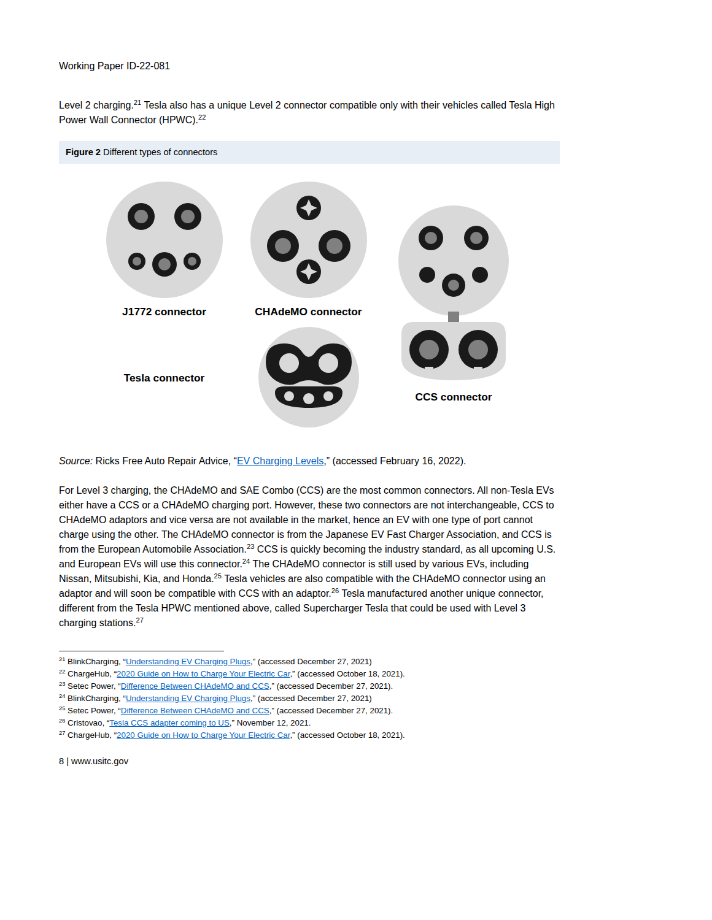Working Paper ID-22-081
Level 2 charging.21 Tesla also has a unique Level 2 connector compatible only with their vehicles called Tesla High Power Wall Connector (HPWC).22
Figure 2 Different types of connectors
J1772 connector
CHAdeMO connector
CCS connector
Tesla connector
Source: Ricks Free Auto Repair Advice, “EV Charging Levels,” (accessed February 16, 2022).
For Level 3 charging, the CHAdeMO and SAE Combo (CCS) are the most common connectors. All non-Tesla EVs either have a CCS or a CHAdeMO charging port. However, these two connectors are not interchangeable, CCS to CHAdeMO adaptors and vice versa are not available in the market, hence an EV with one type of port cannot charge using the other. The CHAdeMO connector is from the Japanese EV Fast Charger Association, and CCS is from the European Automobile Association.23 CCS is quickly becoming the industry standard, as all upcoming U.S. and European EVs will use this connector.24 The CHAdeMO connector is still used by various EVs, including Nissan, Mitsubishi, Kia, and Honda.25 Tesla vehicles are also compatible with the CHAdeMO connector using an adaptor and will soon be compatible with CCS with an adaptor.26 Tesla manufactured another unique connector, different from the Tesla HPWC mentioned above, called Supercharger Tesla that could be used with Level 3 charging stations.27
21 BlinkCharging, “Understanding EV Charging Plugs,” (accessed December 27, 2021)
22 ChargeHub, “2020 Guide on How to Charge Your Electric Car,” (accessed October 18, 2021).
23 Setec Power, “Difference Between CHAdeMO and CCS,” (accessed December 27, 2021).
24 BlinkCharging, “Understanding EV Charging Plugs,” (accessed December 27, 2021)
25 Setec Power, “Difference Between CHAdeMO and CCS,” (accessed December 27, 2021).
26 Cristovao, “Tesla CCS adapter coming to US,” November 12, 2021.
27 ChargeHub, “2020 Guide on How to Charge Your Electric Car,” (accessed October 18, 2021).
8 | www.usitc.gov